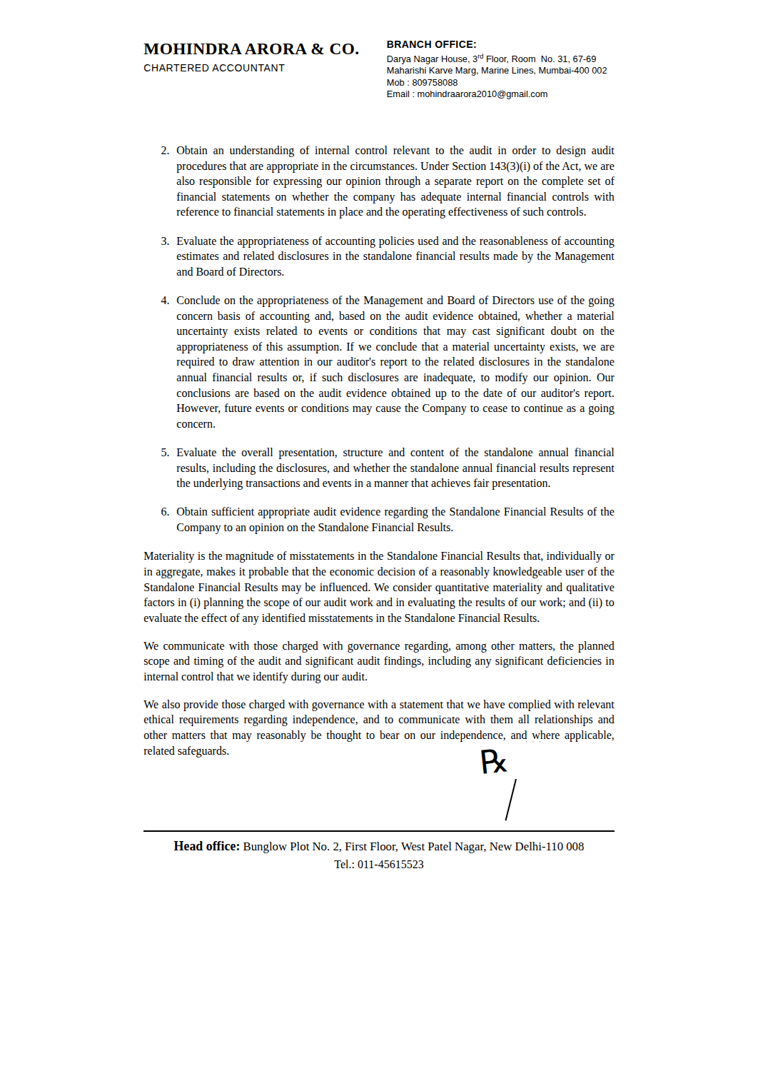MOHINDRA ARORA & CO.
CHARTERED ACCOUNTANT
BRANCH OFFICE:
Darya Nagar House, 3rd Floor, Room No. 31, 67-69
Maharishi Karve Marg, Marine Lines, Mumbai-400 002
Mob : 809758088
Email : mohindraarora2010@gmail.com
Obtain an understanding of internal control relevant to the audit in order to design audit procedures that are appropriate in the circumstances. Under Section 143(3)(i) of the Act, we are also responsible for expressing our opinion through a separate report on the complete set of financial statements on whether the company has adequate internal financial controls with reference to financial statements in place and the operating effectiveness of such controls.
Evaluate the appropriateness of accounting policies used and the reasonableness of accounting estimates and related disclosures in the standalone financial results made by the Management and Board of Directors.
Conclude on the appropriateness of the Management and Board of Directors use of the going concern basis of accounting and, based on the audit evidence obtained, whether a material uncertainty exists related to events or conditions that may cast significant doubt on the appropriateness of this assumption. If we conclude that a material uncertainty exists, we are required to draw attention in our auditor's report to the related disclosures in the standalone annual financial results or, if such disclosures are inadequate, to modify our opinion. Our conclusions are based on the audit evidence obtained up to the date of our auditor's report. However, future events or conditions may cause the Company to cease to continue as a going concern.
Evaluate the overall presentation, structure and content of the standalone annual financial results, including the disclosures, and whether the standalone annual financial results represent the underlying transactions and events in a manner that achieves fair presentation.
Obtain sufficient appropriate audit evidence regarding the Standalone Financial Results of the Company to an opinion on the Standalone Financial Results.
Materiality is the magnitude of misstatements in the Standalone Financial Results that, individually or in aggregate, makes it probable that the economic decision of a reasonably knowledgeable user of the Standalone Financial Results may be influenced. We consider quantitative materiality and qualitative factors in (i) planning the scope of our audit work and in evaluating the results of our work; and (ii) to evaluate the effect of any identified misstatements in the Standalone Financial Results.
We communicate with those charged with governance regarding, among other matters, the planned scope and timing of the audit and significant audit findings, including any significant deficiencies in internal control that we identify during our audit.
We also provide those charged with governance with a statement that we have complied with relevant ethical requirements regarding independence, and to communicate with them all relationships and other matters that may reasonably be thought to bear on our independence, and where applicable, related safeguards.
· · · ℞
Head office: Bunglow Plot No. 2, First Floor, West Patel Nagar, New Delhi-110 008
Tel.: 011-45615523